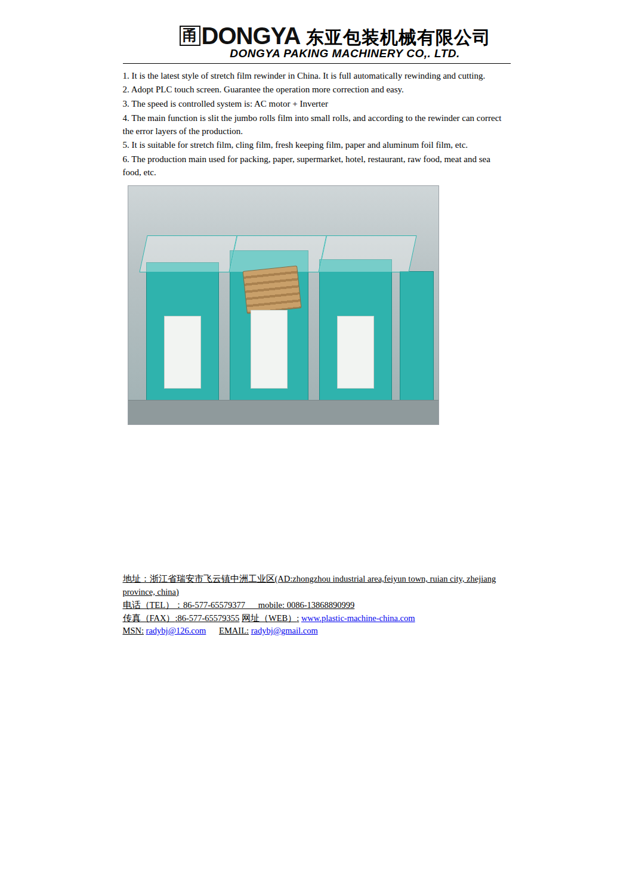甬DONGYA
东亚包装机械有限公司
DONGYA PAKING MACHINERY CO,. LTD.
1. It is the latest style of stretch film rewinder in China. It is full automatically rewinding and cutting.
2. Adopt PLC touch screen. Guarantee the operation more correction and easy.
3. The speed is controlled system is: AC motor + Inverter
4. The main function is slit the jumbo rolls film into small rolls, and according to the rewinder can correct the error layers of the production.
5. It is suitable for stretch film, cling film, fresh keeping film, paper and aluminum foil film, etc.
6. The production main used for packing, paper, supermarket, hotel, restaurant, raw food, meat and sea food, etc.
地址：浙江省瑞安市飞云镇中洲工业区(AD:zhongzhou industrial area,feiyun town, ruian city, zhejiang province, china)
电话（TEL）：86-577-65579377 mobile: 0086-13868890999
传真（FAX）:86-577-65579355 网址（WEB）: www.plastic-machine-china.com
MSN: radybj@126.com EMAIL: radybj@gmail.com